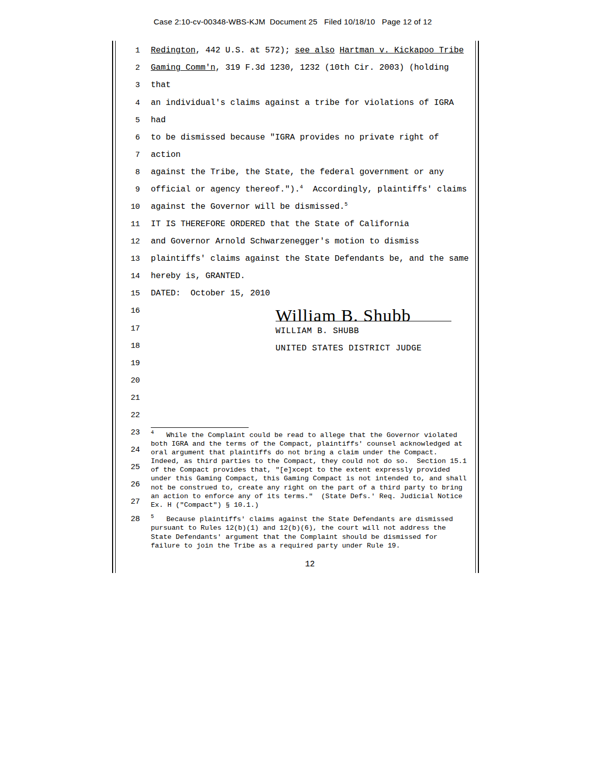Case 2:10-cv-00348-WBS-KJM Document 25 Filed 10/18/10 Page 12 of 12
1
2
3
4
5
6
7
8
9
10
11
12
13
14
15
16
17
18
19
20
21
22
23
24
25
26
27
28
Redington, 442 U.S. at 572); see also Hartman v. Kickapoo Tribe
Gaming Comm'n, 319 F.3d 1230, 1232 (10th Cir. 2003) (holding that
an individual's claims against a tribe for violations of IGRA had
to be dismissed because "IGRA provides no private right of action
against the Tribe, the State, the federal government or any
official or agency thereof.").4 Accordingly, plaintiffs' claims
against the Governor will be dismissed.5
IT IS THEREFORE ORDERED that the State of California
and Governor Arnold Schwarzenegger's motion to dismiss
plaintiffs' claims against the State Defendants be, and the same
hereby is, GRANTED.
DATED: October 15, 2010
William B. Shubb
WILLIAM B. SHUBB
UNITED STATES DISTRICT JUDGE
4 While the Complaint could be read to allege that the Governor violated both IGRA and the terms of the Compact, plaintiffs' counsel acknowledged at oral argument that plaintiffs do not bring a claim under the Compact. Indeed, as third parties to the Compact, they could not do so. Section 15.1 of the Compact provides that, "[e]xcept to the extent expressly provided under this Gaming Compact, this Gaming Compact is not intended to, and shall not be construed to, create any right on the part of a third party to bring an action to enforce any of its terms." (State Defs.' Req. Judicial Notice Ex. H ("Compact") § 10.1.)
5 Because plaintiffs' claims against the State Defendants are dismissed pursuant to Rules 12(b)(1) and 12(b)(6), the court will not address the State Defendants' argument that the Complaint should be dismissed for failure to join the Tribe as a required party under Rule 19.
12